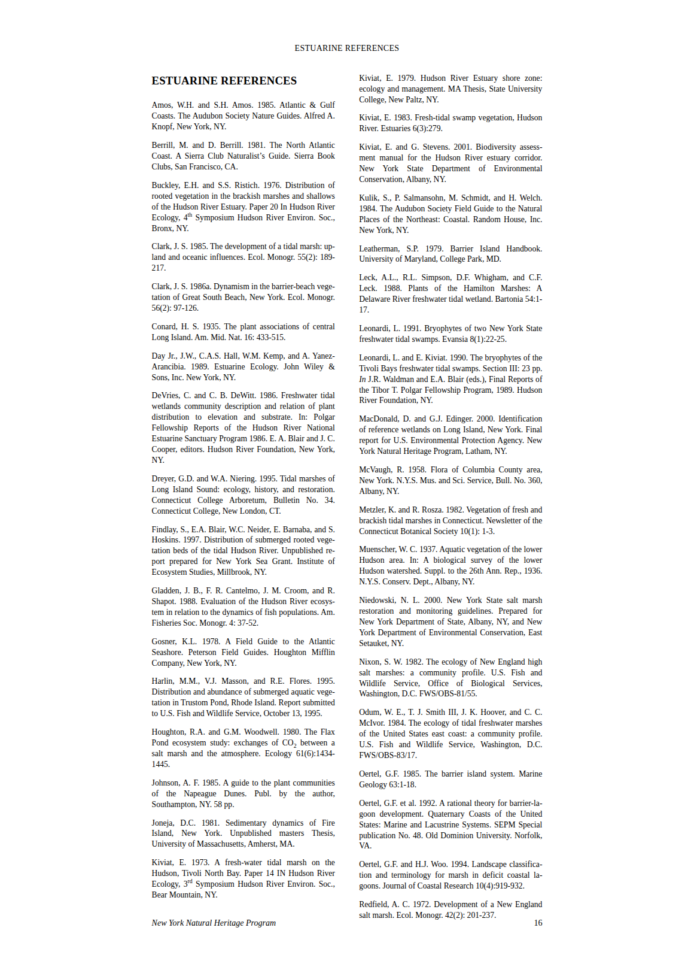ESTUARINE REFERENCES
ESTUARINE REFERENCES
Amos, W.H. and S.H. Amos. 1985. Atlantic & Gulf Coasts. The Audubon Society Nature Guides. Alfred A. Knopf, New York, NY.
Berrill, M. and D. Berrill. 1981. The North Atlantic Coast. A Sierra Club Naturalist’s Guide. Sierra Book Clubs, San Francisco, CA.
Buckley, E.H. and S.S. Ristich. 1976. Distribution of rooted vegetation in the brackish marshes and shallows of the Hudson River Estuary. Paper 20 In Hudson River Ecology, 4th Symposium Hudson River Environ. Soc., Bronx, NY.
Clark, J. S. 1985. The development of a tidal marsh: upland and oceanic influences. Ecol. Monogr. 55(2): 189-217.
Clark, J. S. 1986a. Dynamism in the barrier-beach vegetation of Great South Beach, New York. Ecol. Monogr. 56(2): 97-126.
Conard, H. S. 1935. The plant associations of central Long Island. Am. Mid. Nat. 16: 433-515.
Day Jr., J.W., C.A.S. Hall, W.M. Kemp, and A. Yanez-Arancibia. 1989. Estuarine Ecology. John Wiley & Sons, Inc. New York, NY.
DeVries, C. and C. B. DeWitt. 1986. Freshwater tidal wetlands community description and relation of plant distribution to elevation and substrate. In: Polgar Fellowship Reports of the Hudson River National Estuarine Sanctuary Program 1986. E. A. Blair and J. C. Cooper, editors. Hudson River Foundation, New York, NY.
Dreyer, G.D. and W.A. Niering. 1995. Tidal marshes of Long Island Sound: ecology, history, and restoration. Connecticut College Arboretum, Bulletin No. 34. Connecticut College, New London, CT.
Findlay, S., E.A. Blair, W.C. Neider, E. Barnaba, and S. Hoskins. 1997. Distribution of submerged rooted vegetation beds of the tidal Hudson River. Unpublished report prepared for New York Sea Grant. Institute of Ecosystem Studies, Millbrook, NY.
Gladden, J. B., F. R. Cantelmo, J. M. Croom, and R. Shapot. 1988. Evaluation of the Hudson River ecosystem in relation to the dynamics of fish populations. Am. Fisheries Soc. Monogr. 4: 37-52.
Gosner, K.L. 1978. A Field Guide to the Atlantic Seashore. Peterson Field Guides. Houghton Mifflin Company, New York, NY.
Harlin, M.M., V.J. Masson, and R.E. Flores. 1995. Distribution and abundance of submerged aquatic vegetation in Trustom Pond, Rhode Island. Report submitted to U.S. Fish and Wildlife Service, October 13, 1995.
Houghton, R.A. and G.M. Woodwell. 1980. The Flax Pond ecosystem study: exchanges of CO2 between a salt marsh and the atmosphere. Ecology 61(6):1434-1445.
Johnson, A. F. 1985. A guide to the plant communities of the Napeague Dunes. Publ. by the author, Southampton, NY. 58 pp.
Joneja, D.C. 1981. Sedimentary dynamics of Fire Island, New York. Unpublished masters Thesis, University of Massachusetts, Amherst, MA.
Kiviat, E. 1973. A fresh-water tidal marsh on the Hudson, Tivoli North Bay. Paper 14 IN Hudson River Ecology, 3rd Symposium Hudson River Environ. Soc., Bear Mountain, NY.
Kiviat, E. 1979. Hudson River Estuary shore zone: ecology and management. MA Thesis, State University College, New Paltz, NY.
Kiviat, E. 1983. Fresh-tidal swamp vegetation, Hudson River. Estuaries 6(3):279.
Kiviat, E. and G. Stevens. 2001. Biodiversity assessment manual for the Hudson River estuary corridor. New York State Department of Environmental Conservation, Albany, NY.
Kulik, S., P. Salmansohn, M. Schmidt, and H. Welch. 1984. The Audubon Society Field Guide to the Natural Places of the Northeast: Coastal. Random House, Inc. New York, NY.
Leatherman, S.P. 1979. Barrier Island Handbook. University of Maryland, College Park, MD.
Leck, A.L., R.L. Simpson, D.F. Whigham, and C.F. Leck. 1988. Plants of the Hamilton Marshes: A Delaware River freshwater tidal wetland. Bartonia 54:1-17.
Leonardi, L. 1991. Bryophytes of two New York State freshwater tidal swamps. Evansia 8(1):22-25.
Leonardi, L. and E. Kiviat. 1990. The bryophytes of the Tivoli Bays freshwater tidal swamps. Section III: 23 pp. In J.R. Waldman and E.A. Blair (eds.), Final Reports of the Tibor T. Polgar Fellowship Program, 1989. Hudson River Foundation, NY.
MacDonald, D. and G.J. Edinger. 2000. Identification of reference wetlands on Long Island, New York. Final report for U.S. Environmental Protection Agency. New York Natural Heritage Program, Latham, NY.
McVaugh, R. 1958. Flora of Columbia County area, New York. N.Y.S. Mus. and Sci. Service, Bull. No. 360, Albany, NY.
Metzler, K. and R. Rosza. 1982. Vegetation of fresh and brackish tidal marshes in Connecticut. Newsletter of the Connecticut Botanical Society 10(1): 1-3.
Muenscher, W. C. 1937. Aquatic vegetation of the lower Hudson area. In: A biological survey of the lower Hudson watershed. Suppl. to the 26th Ann. Rep., 1936. N.Y.S. Conserv. Dept., Albany, NY.
Niedowski, N. L. 2000. New York State salt marsh restoration and monitoring guidelines. Prepared for New York Department of State, Albany, NY, and New York Department of Environmental Conservation, East Setauket, NY.
Nixon, S. W. 1982. The ecology of New England high salt marshes: a community profile. U.S. Fish and Wildlife Service, Office of Biological Services, Washington, D.C. FWS/OBS-81/55.
Odum, W. E., T. J. Smith III, J. K. Hoover, and C. C. McIvor. 1984. The ecology of tidal freshwater marshes of the United States east coast: a community profile. U.S. Fish and Wildlife Service, Washington, D.C. FWS/OBS-83/17.
Oertel, G.F. 1985. The barrier island system. Marine Geology 63:1-18.
Oertel, G.F. et al. 1992. A rational theory for barrier-lagoon development. Quaternary Coasts of the United States: Marine and Lacustrine Systems. SEPM Special publication No. 48. Old Dominion University. Norfolk, VA.
Oertel, G.F. and H.J. Woo. 1994. Landscape classification and terminology for marsh in deficit coastal lagoons. Journal of Coastal Research 10(4):919-932.
Redfield, A. C. 1972. Development of a New England salt marsh. Ecol. Monogr. 42(2): 201-237.
New York Natural Heritage Program 16